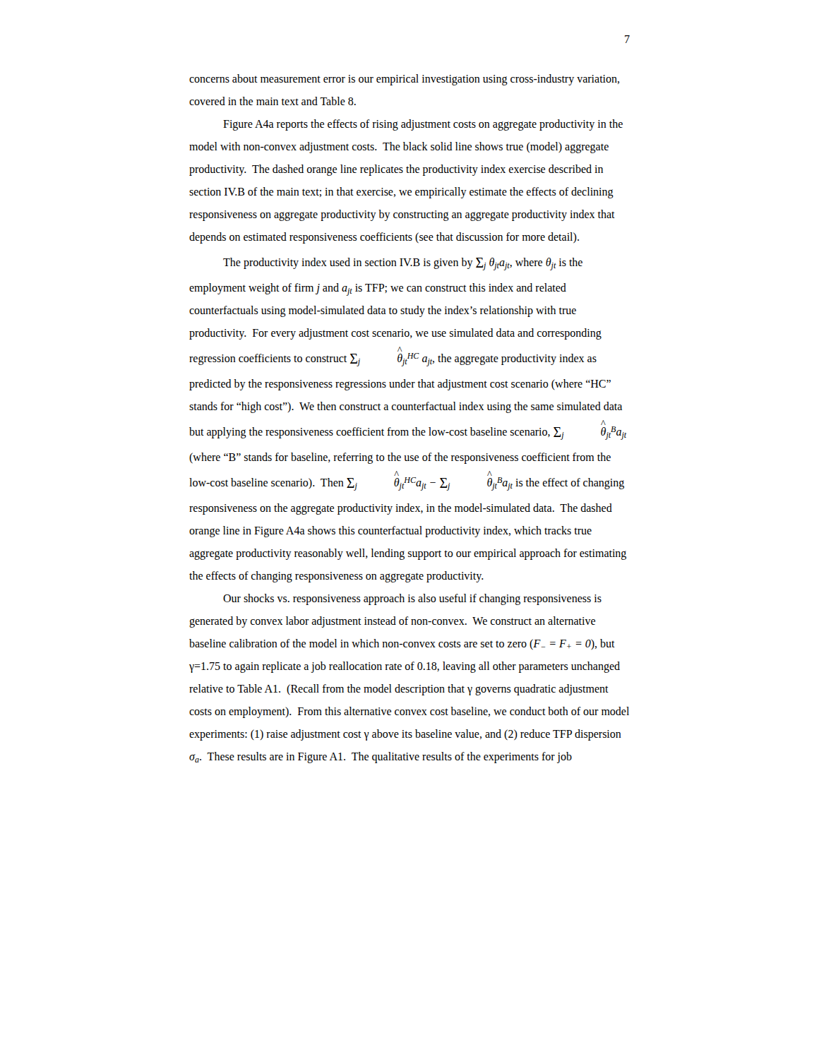7
concerns about measurement error is our empirical investigation using cross-industry variation, covered in the main text and Table 8.
Figure A4a reports the effects of rising adjustment costs on aggregate productivity in the model with non-convex adjustment costs. The black solid line shows true (model) aggregate productivity. The dashed orange line replicates the productivity index exercise described in section IV.B of the main text; in that exercise, we empirically estimate the effects of declining responsiveness on aggregate productivity by constructing an aggregate productivity index that depends on estimated responsiveness coefficients (see that discussion for more detail).
The productivity index used in section IV.B is given by Σj θjtajt, where θjt is the employment weight of firm j and ajt is TFP; we can construct this index and related counterfactuals using model-simulated data to study the index’s relationship with true productivity. For every adjustment cost scenario, we use simulated data and corresponding regression coefficients to construct Σj θjt HC ajt, the aggregate productivity index as predicted by the responsiveness regressions under that adjustment cost scenario (where “HC” stands for “high cost”). We then construct a counterfactual index using the same simulated data but applying the responsiveness coefficient from the low-cost baseline scenario, Σj θjt Bajt (where “B” stands for baseline, referring to the use of the responsiveness coefficient from the low-cost baseline scenario). Then Σj θjt HCajt − Σj θjt Bajt is the effect of changing responsiveness on the aggregate productivity index, in the model-simulated data. The dashed orange line in Figure A4a shows this counterfactual productivity index, which tracks true aggregate productivity reasonably well, lending support to our empirical approach for estimating the effects of changing responsiveness on aggregate productivity.
Our shocks vs. responsiveness approach is also useful if changing responsiveness is generated by convex labor adjustment instead of non-convex. We construct an alternative baseline calibration of the model in which non-convex costs are set to zero (F− = F+ = 0), but γ=1.75 to again replicate a job reallocation rate of 0.18, leaving all other parameters unchanged relative to Table A1. (Recall from the model description that γ governs quadratic adjustment costs on employment). From this alternative convex cost baseline, we conduct both of our model experiments: (1) raise adjustment cost γ above its baseline value, and (2) reduce TFP dispersion σa. These results are in Figure A1. The qualitative results of the experiments for job